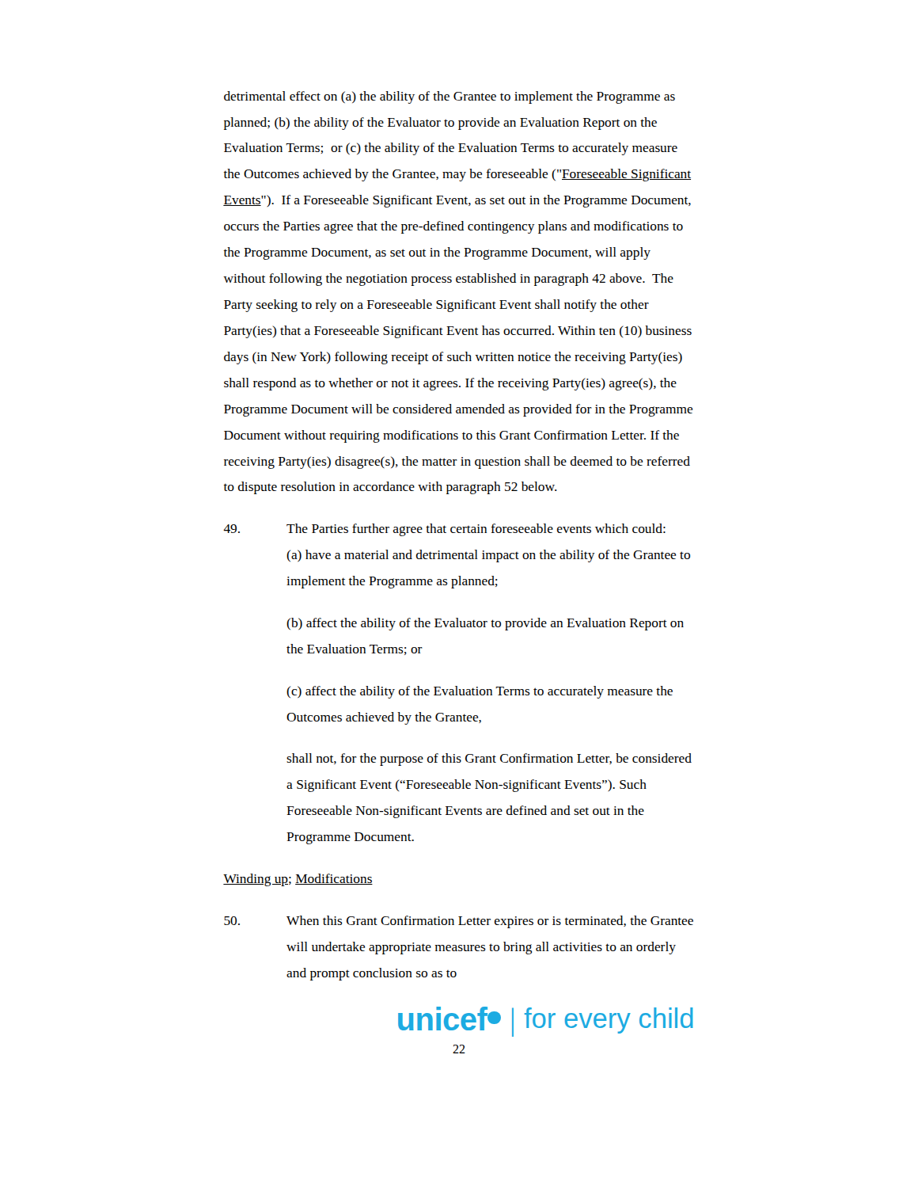detrimental effect on (a) the ability of the Grantee to implement the Programme as planned; (b) the ability of the Evaluator to provide an Evaluation Report on the Evaluation Terms; or (c) the ability of the Evaluation Terms to accurately measure the Outcomes achieved by the Grantee, may be foreseeable ("Foreseeable Significant Events"). If a Foreseeable Significant Event, as set out in the Programme Document, occurs the Parties agree that the pre-defined contingency plans and modifications to the Programme Document, as set out in the Programme Document, will apply without following the negotiation process established in paragraph 42 above. The Party seeking to rely on a Foreseeable Significant Event shall notify the other Party(ies) that a Foreseeable Significant Event has occurred. Within ten (10) business days (in New York) following receipt of such written notice the receiving Party(ies) shall respond as to whether or not it agrees. If the receiving Party(ies) agree(s), the Programme Document will be considered amended as provided for in the Programme Document without requiring modifications to this Grant Confirmation Letter. If the receiving Party(ies) disagree(s), the matter in question shall be deemed to be referred to dispute resolution in accordance with paragraph 52 below.
49.
The Parties further agree that certain foreseeable events which could:
(a) have a material and detrimental impact on the ability of the Grantee to implement the Programme as planned;
(b) affect the ability of the Evaluator to provide an Evaluation Report on the Evaluation Terms; or
(c) affect the ability of the Evaluation Terms to accurately measure the Outcomes achieved by the Grantee,
shall not, for the purpose of this Grant Confirmation Letter, be considered a Significant Event (“Foreseeable Non-significant Events”). Such Foreseeable Non-significant Events are defined and set out in the Programme Document.
Winding up; Modifications
50.
When this Grant Confirmation Letter expires or is terminated, the Grantee will undertake appropriate measures to bring all activities to an orderly and prompt conclusion so as to
unicef | for every child
22